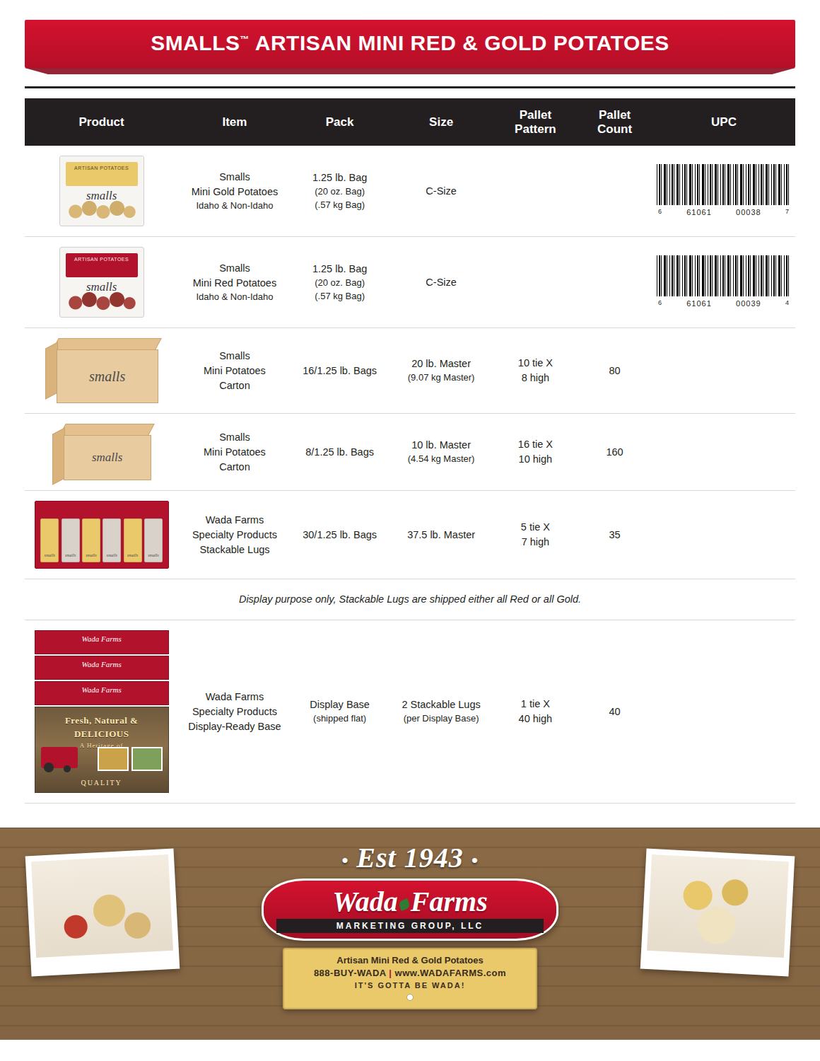Smalls™ Artisan Mini Red & Gold Potatoes
| Product | Item | Pack | Size | Pallet Pattern | Pallet Count | UPC |
| --- | --- | --- | --- | --- | --- | --- |
| ARTISAN POTATOES smalls | Smalls Mini Gold Potatoes Idaho & Non-Idaho | 1.25 lb. Bag (20 oz. Bag) (.57 kg Bag) | C-Size | | | 6 61061 00038 7 |
| ARTISAN POTATOES smalls | Smalls Mini Red Potatoes Idaho & Non-Idaho | 1.25 lb. Bag (20 oz. Bag) (.57 kg Bag) | C-Size | | | 6 61061 00039 4 |
| smalls | Smalls Mini Potatoes Carton | 16/1.25 lb. Bags | 20 lb. Master (9.07 kg Master) | 10 tie X 8 high | 80 | |
| smalls | Smalls Mini Potatoes Carton | 8/1.25 lb. Bags | 10 lb. Master (4.54 kg Master) | 16 tie X 10 high | 160 | |
| | Wada Farms Specialty Products Stackable Lugs | 30/1.25 lb. Bags | 37.5 lb. Master | 5 tie X 7 high | 35 | |
| Display purpose only, Stackable Lugs are shipped either all Red or all Gold. |
| Wada Farms Wada Farms Wada Farms Fresh, Natural & DELICIOUS A Heritage of QUALITY | Wada Farms Specialty Products Display-Ready Base | Display Base (shipped flat) | 2 Stackable Lugs (per Display Base) | 1 tie X 40 high | 40 | |
• Est 1943 •
Wada Farms
MARKETING GROUP, LLC
Artisan Mini Red & Gold Potatoes
888-BUY-WADA | www.WADAFARMS.com
IT'S GOTTA BE WADA!